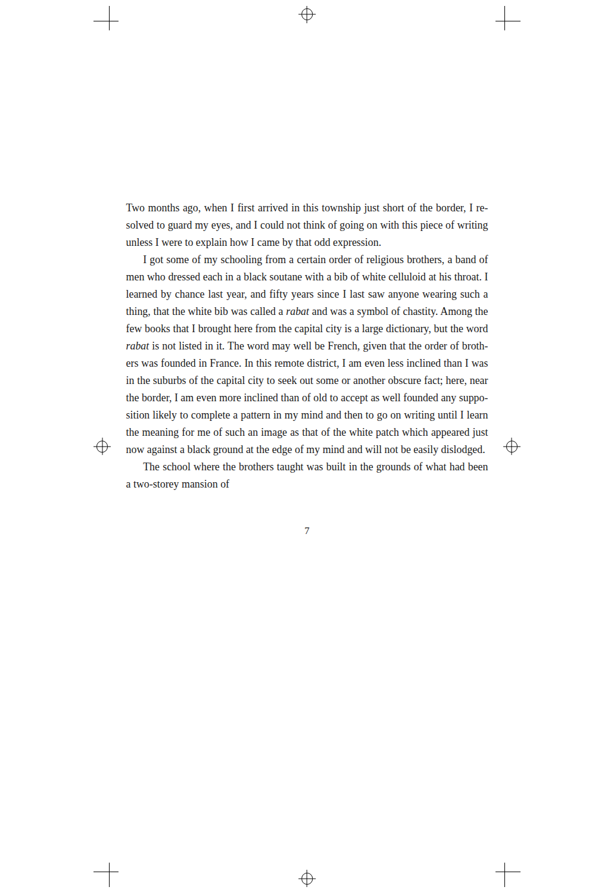Two months ago, when I first arrived in this township just short of the border, I resolved to guard my eyes, and I could not think of going on with this piece of writing unless I were to explain how I came by that odd expression.
I got some of my schooling from a certain order of religious brothers, a band of men who dressed each in a black soutane with a bib of white celluloid at his throat. I learned by chance last year, and fifty years since I last saw anyone wearing such a thing, that the white bib was called a rabat and was a symbol of chastity. Among the few books that I brought here from the capital city is a large dictionary, but the word rabat is not listed in it. The word may well be French, given that the order of brothers was founded in France. In this remote district, I am even less inclined than I was in the suburbs of the capital city to seek out some or another obscure fact; here, near the border, I am even more inclined than of old to accept as well founded any supposition likely to complete a pattern in my mind and then to go on writing until I learn the meaning for me of such an image as that of the white patch which appeared just now against a black ground at the edge of my mind and will not be easily dislodged.
The school where the brothers taught was built in the grounds of what had been a two-storey mansion of
7